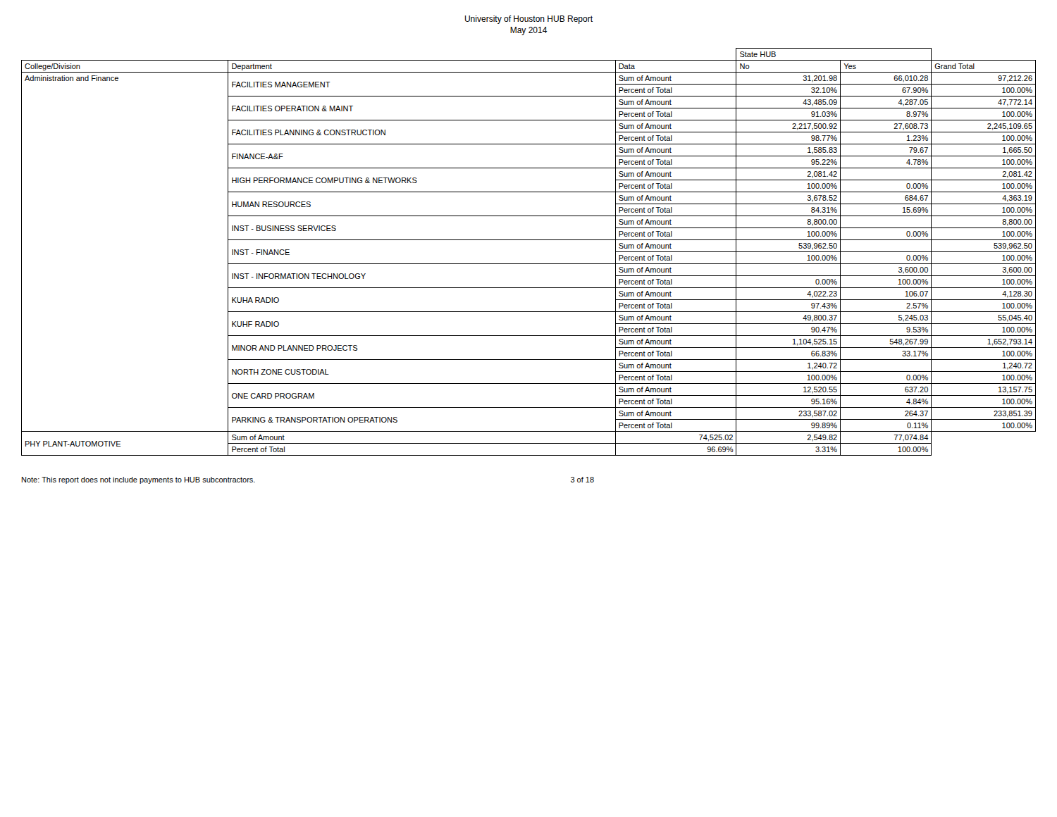University of Houston HUB Report
May 2014
| | | | State HUB | |
| College/Division | Department | Data | No | Yes | Grand Total |
| Administration and Finance | FACILITIES MANAGEMENT | Sum of Amount | 31,201.98 | 66,010.28 | 97,212.26 |
| Percent of Total | 32.10% | 67.90% | 100.00% |
| FACILITIES OPERATION & MAINT | Sum of Amount | 43,485.09 | 4,287.05 | 47,772.14 |
| Percent of Total | 91.03% | 8.97% | 100.00% |
| FACILITIES PLANNING & CONSTRUCTION | Sum of Amount | 2,217,500.92 | 27,608.73 | 2,245,109.65 |
| Percent of Total | 98.77% | 1.23% | 100.00% |
| FINANCE-A&F | Sum of Amount | 1,585.83 | 79.67 | 1,665.50 |
| Percent of Total | 95.22% | 4.78% | 100.00% |
| HIGH PERFORMANCE COMPUTING & NETWORKS | Sum of Amount | 2,081.42 | | 2,081.42 |
| Percent of Total | 100.00% | 0.00% | 100.00% |
| HUMAN RESOURCES | Sum of Amount | 3,678.52 | 684.67 | 4,363.19 |
| Percent of Total | 84.31% | 15.69% | 100.00% |
| INST - BUSINESS SERVICES | Sum of Amount | 8,800.00 | | 8,800.00 |
| Percent of Total | 100.00% | 0.00% | 100.00% |
| INST - FINANCE | Sum of Amount | 539,962.50 | | 539,962.50 |
| Percent of Total | 100.00% | 0.00% | 100.00% |
| INST - INFORMATION TECHNOLOGY | Sum of Amount | | 3,600.00 | 3,600.00 |
| Percent of Total | 0.00% | 100.00% | 100.00% |
| KUHA RADIO | Sum of Amount | 4,022.23 | 106.07 | 4,128.30 |
| Percent of Total | 97.43% | 2.57% | 100.00% |
| KUHF RADIO | Sum of Amount | 49,800.37 | 5,245.03 | 55,045.40 |
| Percent of Total | 90.47% | 9.53% | 100.00% |
| MINOR AND PLANNED PROJECTS | Sum of Amount | 1,104,525.15 | 548,267.99 | 1,652,793.14 |
| Percent of Total | 66.83% | 33.17% | 100.00% |
| NORTH ZONE CUSTODIAL | Sum of Amount | 1,240.72 | | 1,240.72 |
| Percent of Total | 100.00% | 0.00% | 100.00% |
| ONE CARD PROGRAM | Sum of Amount | 12,520.55 | 637.20 | 13,157.75 |
| Percent of Total | 95.16% | 4.84% | 100.00% |
| PARKING & TRANSPORTATION OPERATIONS | Sum of Amount | 233,587.02 | 264.37 | 233,851.39 |
| Percent of Total | 99.89% | 0.11% | 100.00% |
| PHY PLANT-AUTOMOTIVE | Sum of Amount | 74,525.02 | 2,549.82 | 77,074.84 |
| Percent of Total | 96.69% | 3.31% | 100.00% |
Note: This report does not include payments to HUB subcontractors.
3 of 18